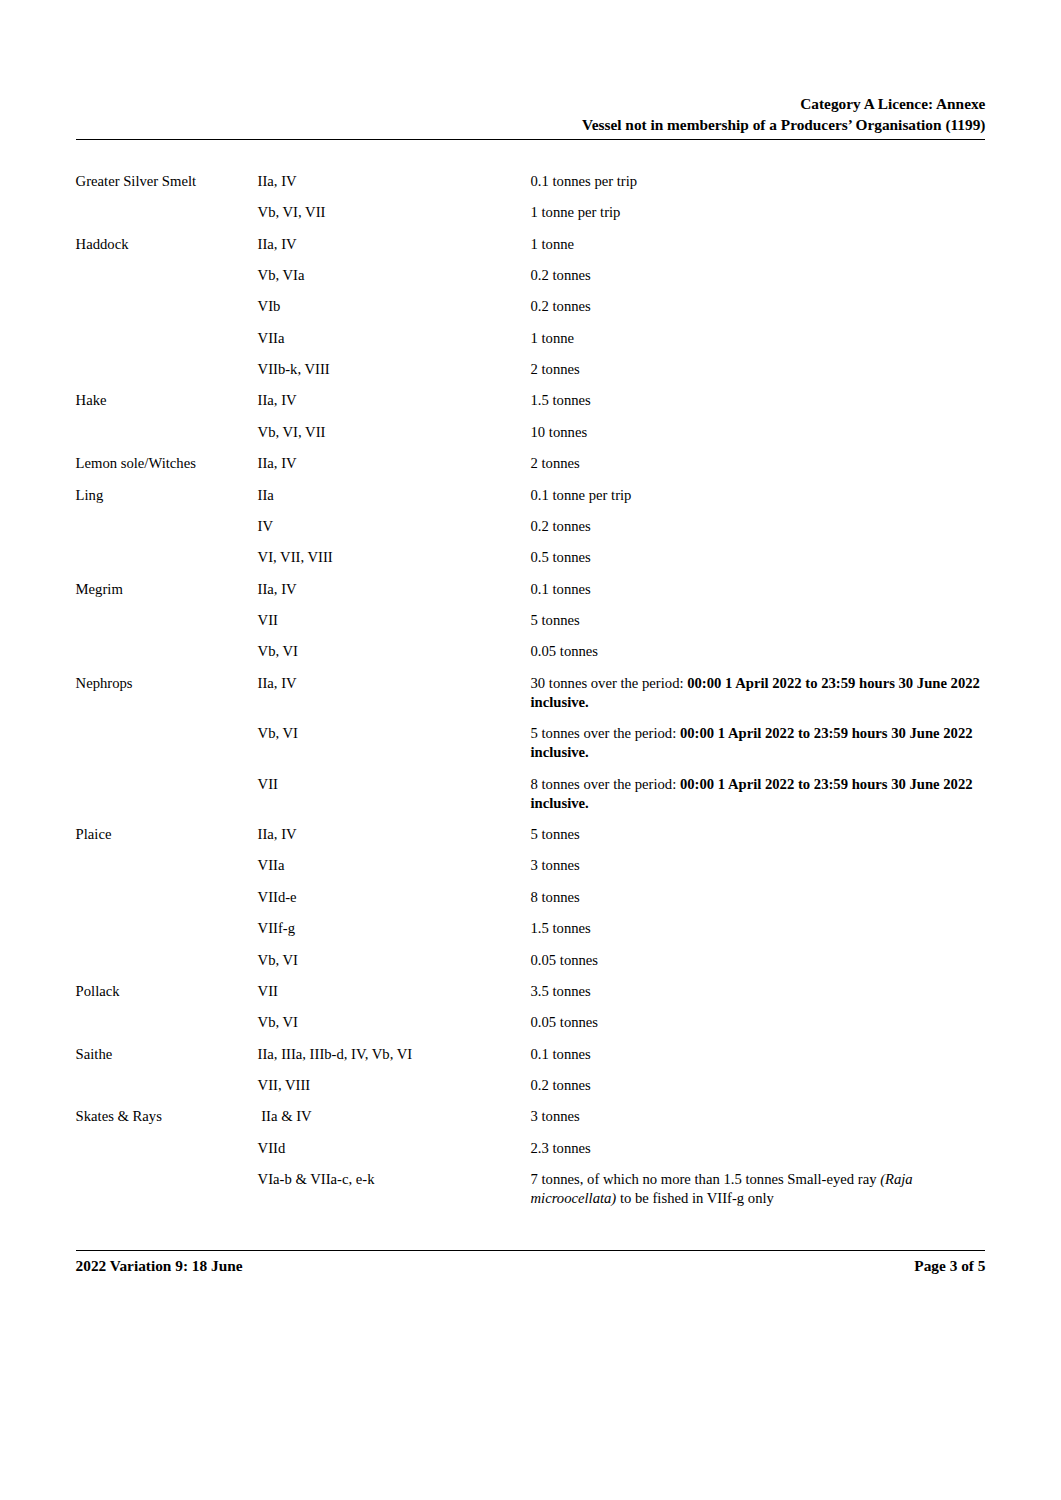Category A Licence: Annexe
Vessel not in membership of a Producers’ Organisation (1199)
| Greater Silver Smelt | IIa, IV | 0.1 tonnes per trip |
| | Vb, VI, VII | 1 tonne per trip |
| Haddock | IIa, IV | 1 tonne |
| | Vb, VIa | 0.2 tonnes |
| | VIb | 0.2 tonnes |
| | VIIa | 1 tonne |
| | VIIb-k, VIII | 2 tonnes |
| Hake | IIa, IV | 1.5 tonnes |
| | Vb, VI, VII | 10 tonnes |
| Lemon sole/Witches | IIa, IV | 2 tonnes |
| Ling | IIa | 0.1 tonne per trip |
| | IV | 0.2 tonnes |
| | VI, VII, VIII | 0.5 tonnes |
| Megrim | IIa, IV | 0.1 tonnes |
| | VII | 5 tonnes |
| | Vb, VI | 0.05 tonnes |
| Nephrops | IIa, IV | 30 tonnes over the period: 00:00 1 April 2022 to 23:59 hours 30 June 2022 inclusive. |
| | Vb, VI | 5 tonnes over the period: 00:00 1 April 2022 to 23:59 hours 30 June 2022 inclusive. |
| | VII | 8 tonnes over the period: 00:00 1 April 2022 to 23:59 hours 30 June 2022 inclusive. |
| Plaice | IIa, IV | 5 tonnes |
| | VIIa | 3 tonnes |
| | VIId-e | 8 tonnes |
| | VIIf-g | 1.5 tonnes |
| | Vb, VI | 0.05 tonnes |
| Pollack | VII | 3.5 tonnes |
| | Vb, VI | 0.05 tonnes |
| Saithe | IIa, IIIa, IIIb-d, IV, Vb, VI | 0.1 tonnes |
| | VII, VIII | 0.2 tonnes |
| Skates & Rays | IIa & IV | 3 tonnes |
| | VIId | 2.3 tonnes |
| | VIa-b & VIIa-c, e-k | 7 tonnes, of which no more than 1.5 tonnes Small-eyed ray (Raja microocellata) to be fished in VIIf-g only |
2022 Variation 9: 18 June Page 3 of 5